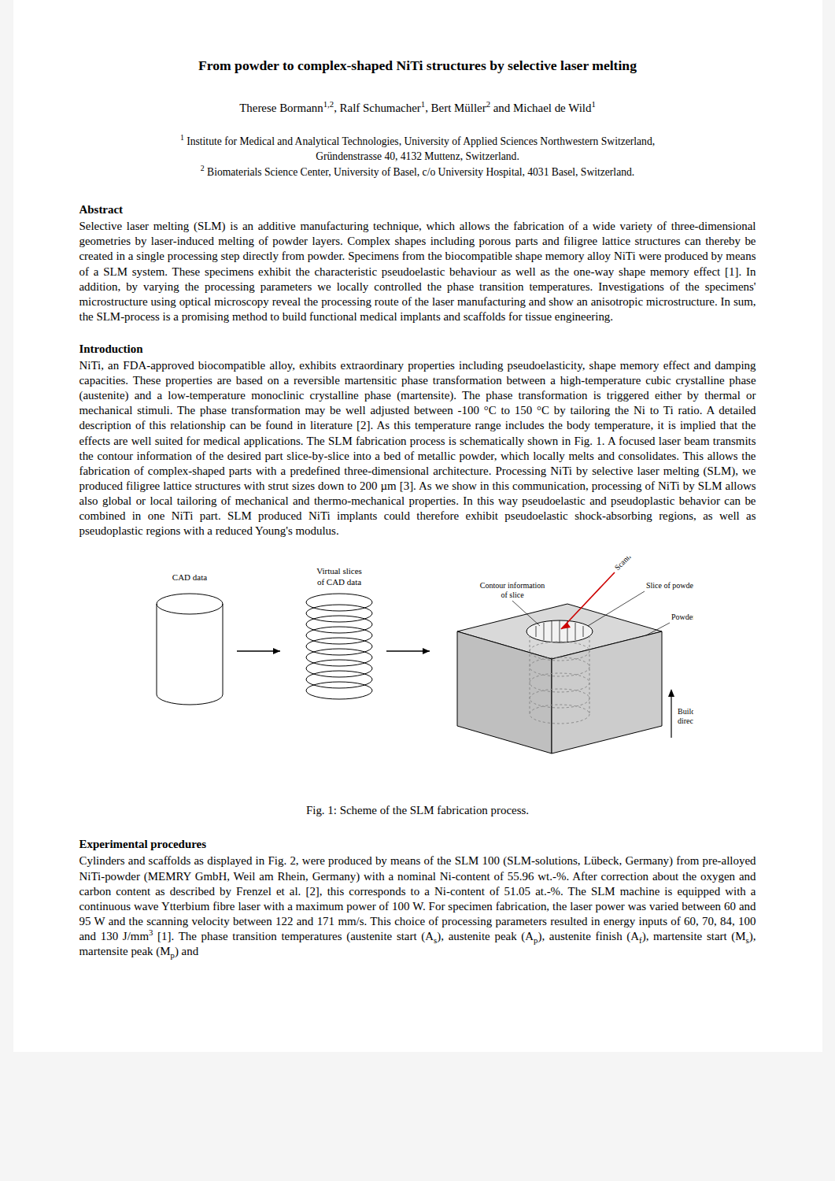From powder to complex-shaped NiTi structures by selective laser melting
Therese Bormann1,2, Ralf Schumacher1, Bert Müller2 and Michael de Wild1
1 Institute for Medical and Analytical Technologies, University of Applied Sciences Northwestern Switzerland,
Gründenstrasse 40, 4132 Muttenz, Switzerland.
2 Biomaterials Science Center, University of Basel, c/o University Hospital, 4031 Basel, Switzerland.
Abstract
Selective laser melting (SLM) is an additive manufacturing technique, which allows the fabrication of a wide variety of three-dimensional geometries by laser-induced melting of powder layers. Complex shapes including porous parts and filigree lattice structures can thereby be created in a single processing step directly from powder. Specimens from the biocompatible shape memory alloy NiTi were produced by means of a SLM system. These specimens exhibit the characteristic pseudoelastic behaviour as well as the one-way shape memory effect [1]. In addition, by varying the processing parameters we locally controlled the phase transition temperatures. Investigations of the specimens' microstructure using optical microscopy reveal the processing route of the laser manufacturing and show an anisotropic microstructure. In sum, the SLM-process is a promising method to build functional medical implants and scaffolds for tissue engineering.
Introduction
NiTi, an FDA-approved biocompatible alloy, exhibits extraordinary properties including pseudoelasticity, shape memory effect and damping capacities. These properties are based on a reversible martensitic phase transformation between a high-temperature cubic crystalline phase (austenite) and a low-temperature monoclinic crystalline phase (martensite). The phase transformation is triggered either by thermal or mechanical stimuli. The phase transformation may be well adjusted between -100 °C to 150 °C by tailoring the Ni to Ti ratio. A detailed description of this relationship can be found in literature [2]. As this temperature range includes the body temperature, it is implied that the effects are well suited for medical applications. The SLM fabrication process is schematically shown in Fig. 1. A focused laser beam transmits the contour information of the desired part slice-by-slice into a bed of metallic powder, which locally melts and consolidates. This allows the fabrication of complex-shaped parts with a predefined three-dimensional architecture. Processing NiTi by selective laser melting (SLM), we produced filigree lattice structures with strut sizes down to 200 µm [3]. As we show in this communication, processing of NiTi by SLM allows also global or local tailoring of mechanical and thermo-mechanical properties. In this way pseudoelastic and pseudoplastic behavior can be combined in one NiTi part. SLM produced NiTi implants could therefore exhibit pseudoelastic shock-absorbing regions, as well as pseudoplastic regions with a reduced Young's modulus.
CAD data Virtual slices of CAD data Scanned laser beam Contour information of slice Slice of powder Powder bed Building direction
Fig. 1: Scheme of the SLM fabrication process.
Experimental procedures
Cylinders and scaffolds as displayed in Fig. 2, were produced by means of the SLM 100 (SLM-solutions, Lübeck, Germany) from pre-alloyed NiTi-powder (MEMRY GmbH, Weil am Rhein, Germany) with a nominal Ni-content of 55.96 wt.-%. After correction about the oxygen and carbon content as described by Frenzel et al. [2], this corresponds to a Ni-content of 51.05 at.-%. The SLM machine is equipped with a continuous wave Ytterbium fibre laser with a maximum power of 100 W. For specimen fabrication, the laser power was varied between 60 and 95 W and the scanning velocity between 122 and 171 mm/s. This choice of processing parameters resulted in energy inputs of 60, 70, 84, 100 and 130 J/mm3 [1]. The phase transition temperatures (austenite start (As), austenite peak (Ap), austenite finish (Af), martensite start (Ms), martensite peak (Mp) and